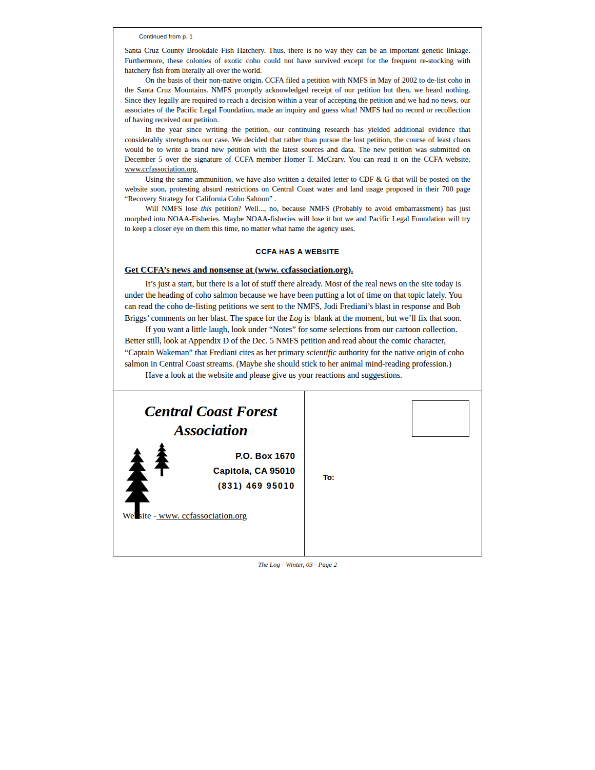Continued from p. 1
Santa Cruz County Brookdale Fish Hatchery. Thus, there is no way they can be an important genetic linkage. Furthermore, these colonies of exotic coho could not have survived except for the frequent re-stocking with hatchery fish from literally all over the world.
On the basis of their non-native origin, CCFA filed a petition with NMFS in May of 2002 to de-list coho in the Santa Cruz Mountains. NMFS promptly acknowledged receipt of our petition but then, we heard nothing. Since they legally are required to reach a decision within a year of accepting the petition and we had no news, our associates of the Pacific Legal Foundation, made an inquiry and guess what! NMFS had no record or recollection of having received our petition.
In the year since writing the petition, our continuing research has yielded additional evidence that considerably strengthens our case. We decided that rather than pursue the lost petition, the course of least chaos would be to write a brand new petition with the latest sources and data. The new petition was submitted on December 5 over the signature of CCFA member Homer T. McCrary. You can read it on the CCFA website, www.ccfassociation.org.
Using the same ammunition, we have also written a detailed letter to CDF & G that will be posted on the website soon, protesting absurd restrictions on Central Coast water and land usage proposed in their 700 page “Recovery Strategy for California Coho Salmon” .
Will NMFS lose this petition? Well..., no, because NMFS (Probably to avoid embarrassment) has just morphed into NOAA-Fisheries. Maybe NOAA-fisheries will lose it but we and Pacific Legal Foundation will try to keep a closer eye on them this time, no matter what name the agency uses.
CCFA HAS A WEBSITE
Get CCFA’s news and nonsense at (www. ccfassociation.org).
It’s just a start, but there is a lot of stuff there already. Most of the real news on the site today is under the heading of coho salmon because we have been putting a lot of time on that topic lately. You can read the coho de-listing petitions we sent to the NMFS, Jodi Frediani’s blast in response and Bob Briggs’ comments on her blast. The space for the Log is blank at the moment, but we’ll fix that soon.
If you want a little laugh, look under “Notes” for some selections from our cartoon collection. Better still, look at Appendix D of the Dec. 5 NMFS petition and read about the comic character, “Captain Wakeman” that Frediani cites as her primary scientific authority for the native origin of coho salmon in Central Coast streams. (Maybe she should stick to her animal mind-reading profession.)
Have a look at the website and please give us your reactions and suggestions.
Central Coast Forest
Association
P.O. Box 1670
Capitola, CA 95010
(831) 469 95010
Website - www. ccfassociation.org
To:
The Log - Winter, 03 - Page 2